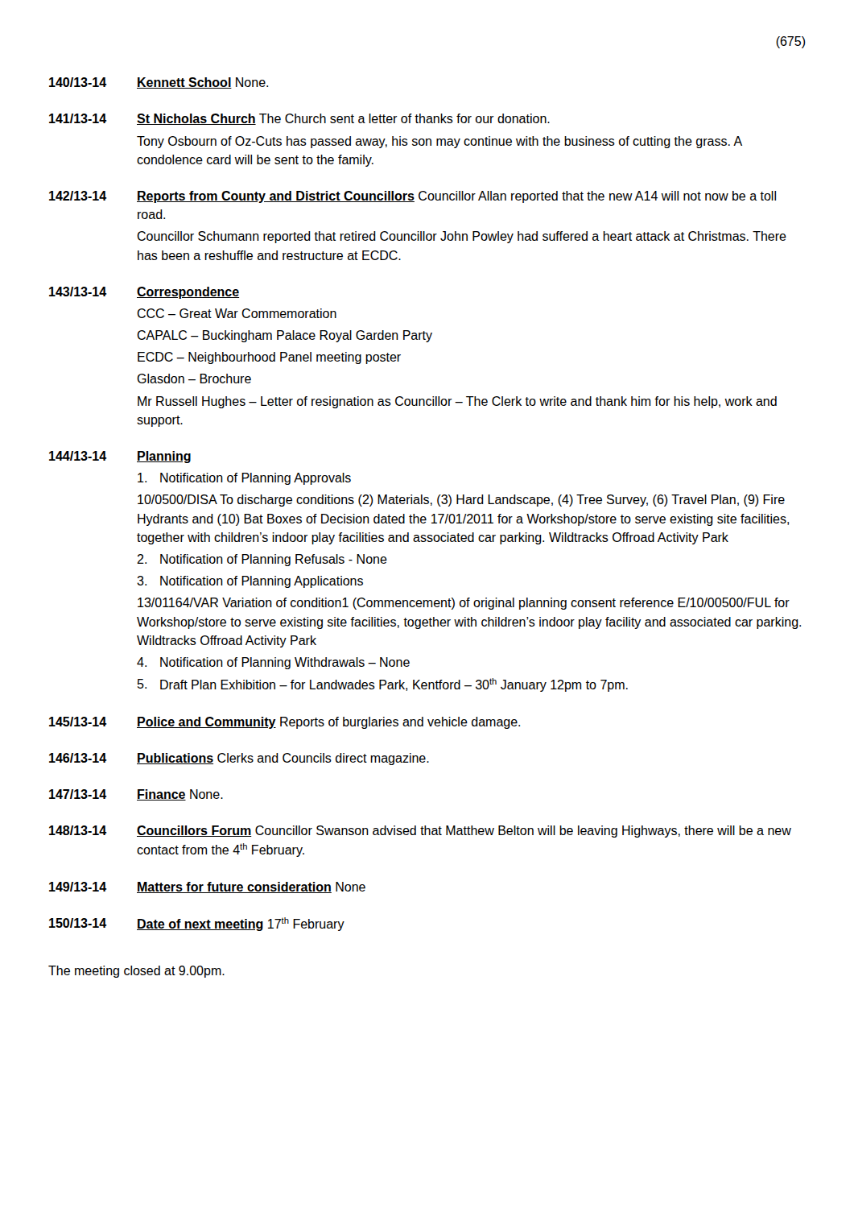(675)
140/13-14
Kennett School None.
141/13-14
St Nicholas Church The Church sent a letter of thanks for our donation.
Tony Osbourn of Oz-Cuts has passed away, his son may continue with the business of cutting the grass. A condolence card will be sent to the family.
142/13-14
Reports from County and District Councillors Councillor Allan reported that the new A14 will not now be a toll road.
Councillor Schumann reported that retired Councillor John Powley had suffered a heart attack at Christmas. There has been a reshuffle and restructure at ECDC.
143/13-14
Correspondence
CCC – Great War Commemoration
CAPALC – Buckingham Palace Royal Garden Party
ECDC – Neighbourhood Panel meeting poster
Glasdon – Brochure
Mr Russell Hughes – Letter of resignation as Councillor – The Clerk to write and thank him for his help, work and support.
144/13-14
Planning
1. Notification of Planning Approvals
10/0500/DISA To discharge conditions (2) Materials, (3) Hard Landscape, (4) Tree Survey, (6) Travel Plan, (9) Fire Hydrants and (10) Bat Boxes of Decision dated the 17/01/2011 for a Workshop/store to serve existing site facilities, together with children’s indoor play facilities and associated car parking. Wildtracks Offroad Activity Park
2. Notification of Planning Refusals - None
3. Notification of Planning Applications
13/01164/VAR Variation of condition1 (Commencement) of original planning consent reference E/10/00500/FUL for Workshop/store to serve existing site facilities, together with children’s indoor play facility and associated car parking. Wildtracks Offroad Activity Park
4. Notification of Planning Withdrawals – None
5. Draft Plan Exhibition – for Landwades Park, Kentford – 30th January 12pm to 7pm.
145/13-14
Police and Community Reports of burglaries and vehicle damage.
146/13-14
Publications Clerks and Councils direct magazine.
147/13-14
Finance None.
148/13-14
Councillors Forum Councillor Swanson advised that Matthew Belton will be leaving Highways, there will be a new contact from the 4th February.
149/13-14
Matters for future consideration None
150/13-14
Date of next meeting 17th February
The meeting closed at 9.00pm.